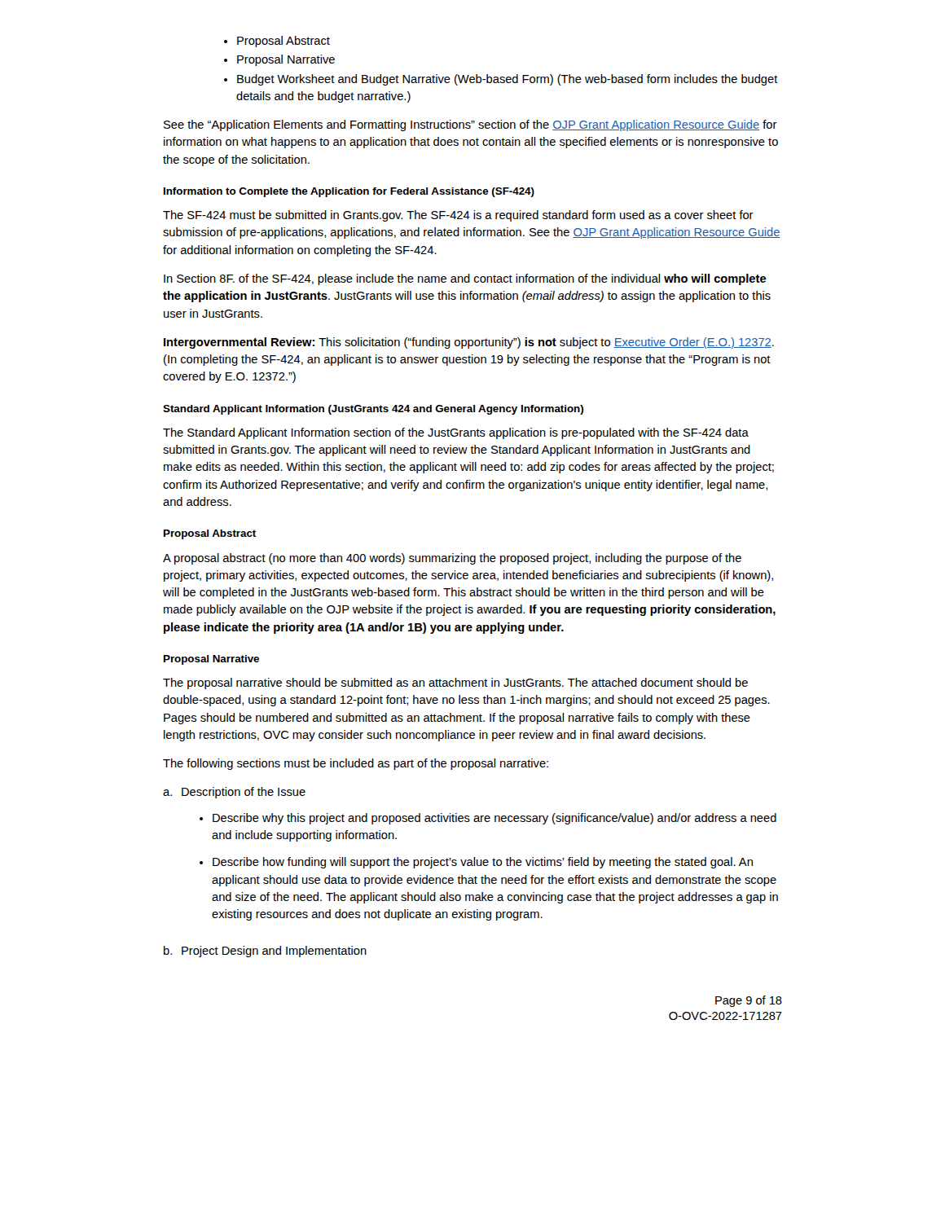Proposal Abstract
Proposal Narrative
Budget Worksheet and Budget Narrative (Web-based Form) (The web-based form includes the budget details and the budget narrative.)
See the “Application Elements and Formatting Instructions” section of the OJP Grant Application Resource Guide for information on what happens to an application that does not contain all the specified elements or is nonresponsive to the scope of the solicitation.
Information to Complete the Application for Federal Assistance (SF-424)
The SF-424 must be submitted in Grants.gov. The SF-424 is a required standard form used as a cover sheet for submission of pre-applications, applications, and related information. See the OJP Grant Application Resource Guide for additional information on completing the SF-424.
In Section 8F. of the SF-424, please include the name and contact information of the individual who will complete the application in JustGrants. JustGrants will use this information (email address) to assign the application to this user in JustGrants.
Intergovernmental Review: This solicitation (“funding opportunity”) is not subject to Executive Order (E.O.) 12372. (In completing the SF-424, an applicant is to answer question 19 by selecting the response that the “Program is not covered by E.O. 12372.”)
Standard Applicant Information (JustGrants 424 and General Agency Information)
The Standard Applicant Information section of the JustGrants application is pre-populated with the SF-424 data submitted in Grants.gov. The applicant will need to review the Standard Applicant Information in JustGrants and make edits as needed. Within this section, the applicant will need to: add zip codes for areas affected by the project; confirm its Authorized Representative; and verify and confirm the organization's unique entity identifier, legal name, and address.
Proposal Abstract
A proposal abstract (no more than 400 words) summarizing the proposed project, including the purpose of the project, primary activities, expected outcomes, the service area, intended beneficiaries and subrecipients (if known), will be completed in the JustGrants web-based form. This abstract should be written in the third person and will be made publicly available on the OJP website if the project is awarded. If you are requesting priority consideration, please indicate the priority area (1A and/or 1B) you are applying under.
Proposal Narrative
The proposal narrative should be submitted as an attachment in JustGrants. The attached document should be double-spaced, using a standard 12-point font; have no less than 1-inch margins; and should not exceed 25 pages. Pages should be numbered and submitted as an attachment. If the proposal narrative fails to comply with these length restrictions, OVC may consider such noncompliance in peer review and in final award decisions.
The following sections must be included as part of the proposal narrative:
a. Description of the Issue
Describe why this project and proposed activities are necessary (significance/value) and/or address a need and include supporting information.
Describe how funding will support the project’s value to the victims’ field by meeting the stated goal. An applicant should use data to provide evidence that the need for the effort exists and demonstrate the scope and size of the need. The applicant should also make a convincing case that the project addresses a gap in existing resources and does not duplicate an existing program.
b. Project Design and Implementation
Page 9 of 18
O-OVC-2022-171287